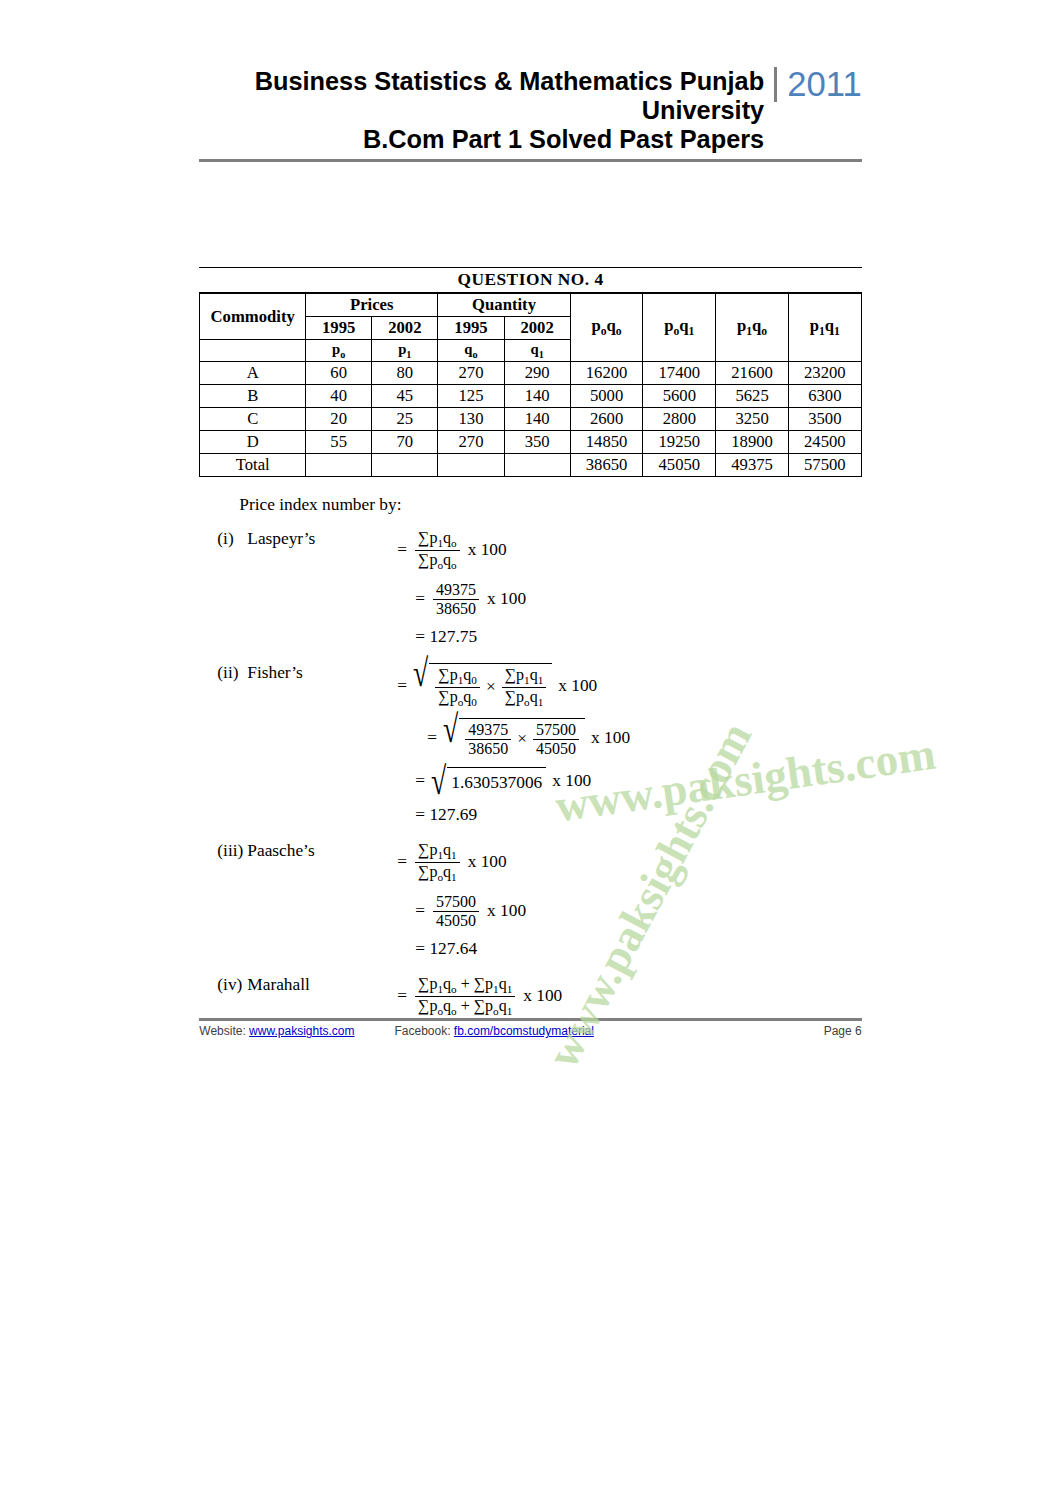Business Statistics & Mathematics Punjab University
B.Com Part 1 Solved Past Papers
2011
QUESTION NO. 4
| Commodity | Prices | Quantity | p o q o | p o q 1 | p 1 q o | p 1 q 1 |
| --- | --- | --- | --- | --- | --- | --- |
| 1995 | 2002 | 1995 | 2002 |
| | p o | p 1 | q o | q 1 |
| A | 60 | 80 | 270 | 290 | 16200 | 17400 | 21600 | 23200 |
| B | 40 | 45 | 125 | 140 | 5000 | 5600 | 5625 | 6300 |
| C | 20 | 25 | 130 | 140 | 2600 | 2800 | 3250 | 3500 |
| D | 55 | 70 | 270 | 350 | 14850 | 19250 | 18900 | 24500 |
| Total | | | | | 38650 | 45050 | 49375 | 57500 |
www.paksights.com
www.paksights.com
Price index number by:
(i)
Laspeyr’s
= ∑p1qo∑poqo x 100
= 4937538650 x 100
= 127.75
(ii)
Fisher’s
= √ ∑p1q0∑poq0 × ∑p1q1∑poq1 x 100
= √ 4937538650 × 5750045050 x 100
= √ 1.630537006 x 100
= 127.69
(iii)
Paasche’s
= ∑p1q1∑poq1 x 100
= 5750045050 x 100
= 127.64
(iv)
Marahall
= ∑p1qo + ∑p1q1∑poqo + ∑poq1 x 100
Website: www.paksights.com
Facebook: fb.com/bcomstudymaterial
Page 6